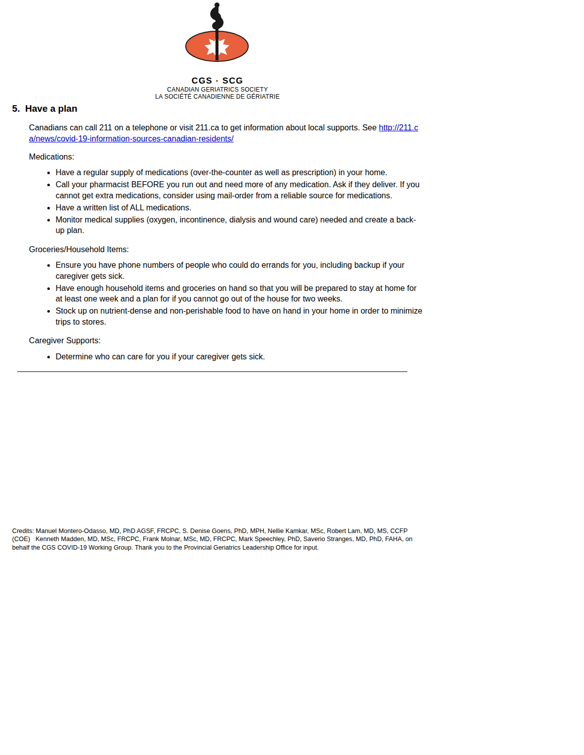CGS · SCG
CANADIAN GERIATRICS SOCIETY
LA SOCIÉTÉ CANADIENNE DE GÉRIATRIE
5. Have a plan
Canadians can call 211 on a telephone or visit 211.ca to get information about local supports. See http://211.ca/news/covid-19-information-sources-canadian-residents/
Medications:
Have a regular supply of medications (over-the-counter as well as prescription) in your home.
Call your pharmacist BEFORE you run out and need more of any medication. Ask if they deliver. If you cannot get extra medications, consider using mail-order from a reliable source for medications.
Have a written list of ALL medications.
Monitor medical supplies (oxygen, incontinence, dialysis and wound care) needed and create a back-up plan.
Groceries/Household Items:
Ensure you have phone numbers of people who could do errands for you, including backup if your caregiver gets sick.
Have enough household items and groceries on hand so that you will be prepared to stay at home for at least one week and a plan for if you cannot go out of the house for two weeks.
Stock up on nutrient-dense and non-perishable food to have on hand in your home in order to minimize trips to stores.
Caregiver Supports:
Determine who can care for you if your caregiver gets sick.
Credits: Manuel Montero-Odasso, MD, PhD AGSF, FRCPC, S. Denise Goens, PhD, MPH, Nellie Kamkar, MSc, Robert Lam, MD, MS, CCFP (COE) Kenneth Madden, MD, MSc, FRCPC, Frank Molnar, MSc, MD, FRCPC, Mark Speechley, PhD, Saverio Stranges, MD, PhD, FAHA, on behalf the CGS COVID-19 Working Group. Thank you to the Provincial Geriatrics Leadership Office for input.